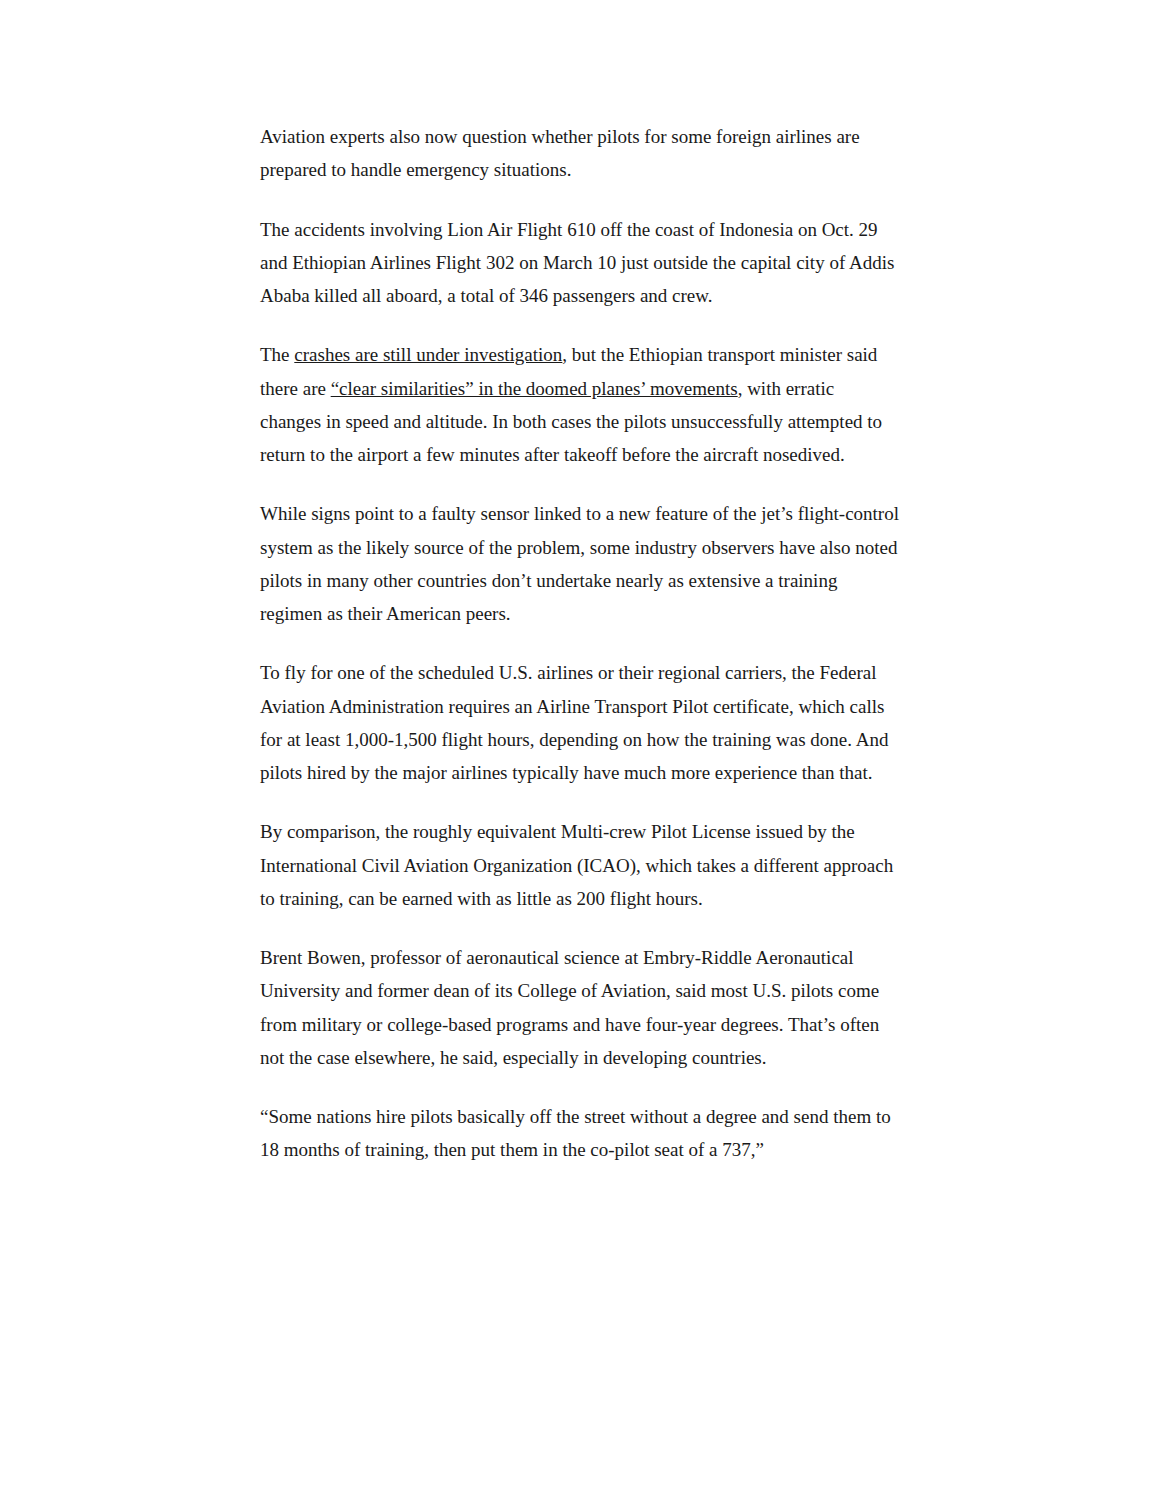Aviation experts also now question whether pilots for some foreign airlines are prepared to handle emergency situations.
The accidents involving Lion Air Flight 610 off the coast of Indonesia on Oct. 29 and Ethiopian Airlines Flight 302 on March 10 just outside the capital city of Addis Ababa killed all aboard, a total of 346 passengers and crew.
The crashes are still under investigation, but the Ethiopian transport minister said there are “clear similarities” in the doomed planes’ movements, with erratic changes in speed and altitude. In both cases the pilots unsuccessfully attempted to return to the airport a few minutes after takeoff before the aircraft nosedived.
While signs point to a faulty sensor linked to a new feature of the jet’s flight-control system as the likely source of the problem, some industry observers have also noted pilots in many other countries don’t undertake nearly as extensive a training regimen as their American peers.
To fly for one of the scheduled U.S. airlines or their regional carriers, the Federal Aviation Administration requires an Airline Transport Pilot certificate, which calls for at least 1,000-1,500 flight hours, depending on how the training was done. And pilots hired by the major airlines typically have much more experience than that.
By comparison, the roughly equivalent Multi-crew Pilot License issued by the International Civil Aviation Organization (ICAO), which takes a different approach to training, can be earned with as little as 200 flight hours.
Brent Bowen, professor of aeronautical science at Embry-Riddle Aeronautical University and former dean of its College of Aviation, said most U.S. pilots come from military or college-based programs and have four-year degrees. That’s often not the case elsewhere, he said, especially in developing countries.
“Some nations hire pilots basically off the street without a degree and send them to 18 months of training, then put them in the co-pilot seat of a 737,”